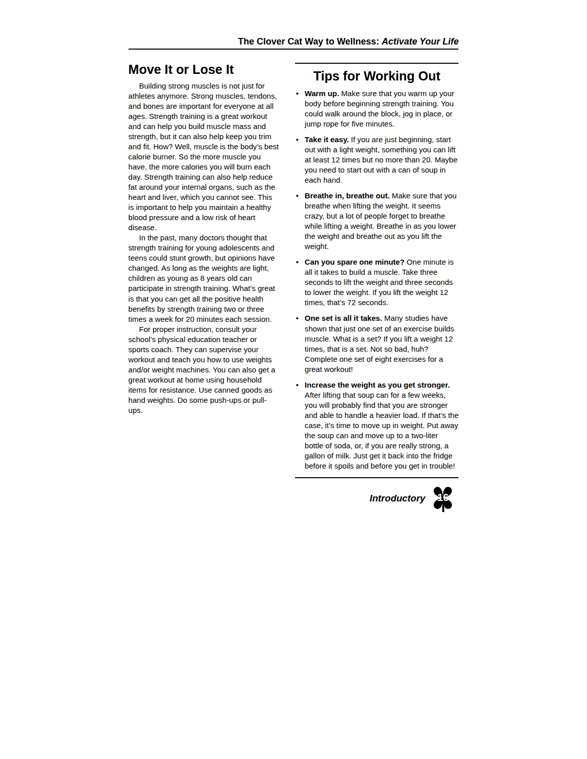The Clover Cat Way to Wellness: Activate Your Life
Move It or Lose It
Building strong muscles is not just for athletes anymore. Strong muscles, tendons, and bones are important for everyone at all ages. Strength training is a great workout and can help you build muscle mass and strength, but it can also help keep you trim and fit. How? Well, muscle is the body’s best calorie burner. So the more muscle you have, the more calories you will burn each day. Strength training can also help reduce fat around your internal organs, such as the heart and liver, which you cannot see. This is important to help you maintain a healthy blood pressure and a low risk of heart disease.
In the past, many doctors thought that strength training for young adolescents and teens could stunt growth, but opinions have changed. As long as the weights are light, children as young as 8 years old can participate in strength training. What’s great is that you can get all the positive health benefits by strength training two or three times a week for 20 minutes each session.
For proper instruction, consult your school’s physical education teacher or sports coach. They can supervise your workout and teach you how to use weights and/or weight machines. You can also get a great workout at home using household items for resistance. Use canned goods as hand weights. Do some push-ups or pull-ups.
Tips for Working Out
Warm up. Make sure that you warm up your body before beginning strength training. You could walk around the block, jog in place, or jump rope for five minutes.
Take it easy. If you are just beginning, start out with a light weight, something you can lift at least 12 times but no more than 20. Maybe you need to start out with a can of soup in each hand.
Breathe in, breathe out. Make sure that you breathe when lifting the weight. It seems crazy, but a lot of people forget to breathe while lifting a weight. Breathe in as you lower the weight and breathe out as you lift the weight.
Can you spare one minute? One minute is all it takes to build a muscle. Take three seconds to lift the weight and three seconds to lower the weight. If you lift the weight 12 times, that’s 72 seconds.
One set is all it takes. Many studies have shown that just one set of an exercise builds muscle. What is a set? If you lift a weight 12 times, that is a set. Not so bad, huh? Complete one set of eight exercises for a great workout!
Increase the weight as you get stronger. After lifting that soup can for a few weeks, you will probably find that you are stronger and able to handle a heavier load. If that’s the case, it’s time to move up in weight. Put away the soup can and move up to a two-liter bottle of soda, or, if you are really strong, a gallon of milk. Just get it back into the fridge before it spoils and before you get in trouble!
Introductory
16